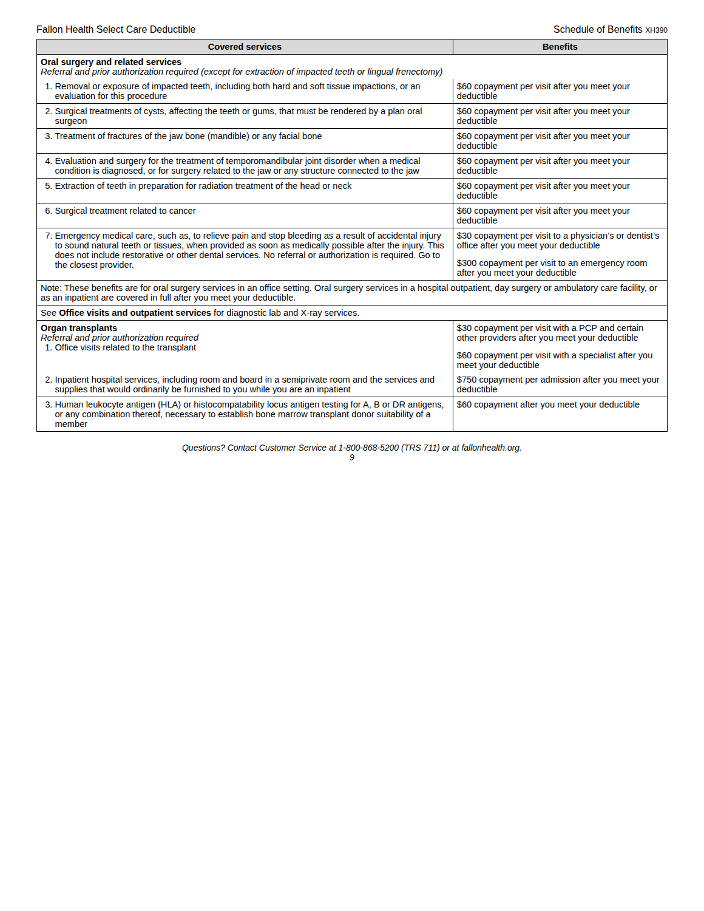Fallon Health Select Care Deductible
Schedule of Benefits XH390
| Covered services | Benefits |
| --- | --- |
| Oral surgery and related services Referral and prior authorization required (except for extraction of impacted teeth or lingual frenectomy) |
| Removal or exposure of impacted teeth, including both hard and soft tissue impactions, or an evaluation for this procedure | $60 copayment per visit after you meet your deductible |
| Surgical treatments of cysts, affecting the teeth or gums, that must be rendered by a plan oral surgeon | $60 copayment per visit after you meet your deductible |
| Treatment of fractures of the jaw bone (mandible) or any facial bone | $60 copayment per visit after you meet your deductible |
| Evaluation and surgery for the treatment of temporomandibular joint disorder when a medical condition is diagnosed, or for surgery related to the jaw or any structure connected to the jaw | $60 copayment per visit after you meet your deductible |
| Extraction of teeth in preparation for radiation treatment of the head or neck | $60 copayment per visit after you meet your deductible |
| Surgical treatment related to cancer | $60 copayment per visit after you meet your deductible |
| Emergency medical care, such as, to relieve pain and stop bleeding as a result of accidental injury to sound natural teeth or tissues, when provided as soon as medically possible after the injury. This does not include restorative or other dental services. No referral or authorization is required. Go to the closest provider. | $30 copayment per visit to a physician’s or dentist’s office after you meet your deductible $300 copayment per visit to an emergency room after you meet your deductible |
| Note: These benefits are for oral surgery services in an office setting. Oral surgery services in a hospital outpatient, day surgery or ambulatory care facility, or as an inpatient are covered in full after you meet your deductible. |
| See Office visits and outpatient services for diagnostic lab and X-ray services. |
| Organ transplants Referral and prior authorization required Office visits related to the transplant | $30 copayment per visit with a PCP and certain other providers after you meet your deductible $60 copayment per visit with a specialist after you meet your deductible |
| Inpatient hospital services, including room and board in a semiprivate room and the services and supplies that would ordinarily be furnished to you while you are an inpatient | $750 copayment per admission after you meet your deductible |
| Human leukocyte antigen (HLA) or histocompatability locus antigen testing for A, B or DR antigens, or any combination thereof, necessary to establish bone marrow transplant donor suitability of a member | $60 copayment after you meet your deductible |
Questions? Contact Customer Service at 1-800-868-5200 (TRS 711) or at fallonhealth.org.
9